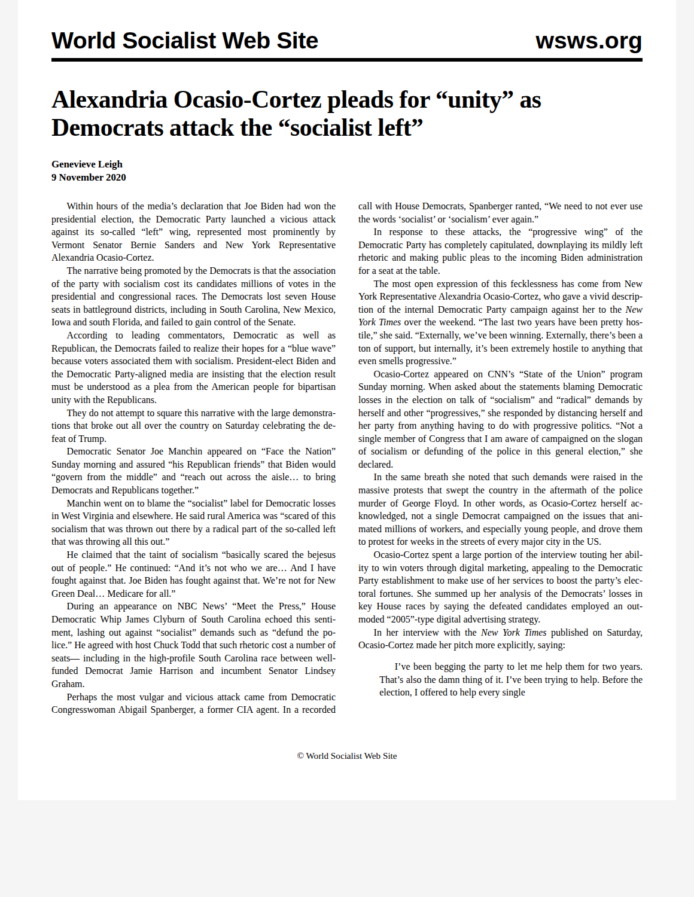World Socialist Web Site
wsws.org
Alexandria Ocasio-Cortez pleads for “unity” as Democrats attack the “socialist left”
Genevieve Leigh 9 November 2020
Within hours of the media’s declaration that Joe Biden had won the presidential election, the Democratic Party launched a vicious attack against its so-called “left” wing, represented most prominently by Vermont Senator Bernie Sanders and New York Representative Alexandria Ocasio-Cortez.
The narrative being promoted by the Democrats is that the association of the party with socialism cost its candidates millions of votes in the presidential and congressional races. The Democrats lost seven House seats in battleground districts, including in South Carolina, New Mexico, Iowa and south Florida, and failed to gain control of the Senate.
According to leading commentators, Democratic as well as Republican, the Democrats failed to realize their hopes for a “blue wave” because voters associated them with socialism. President-elect Biden and the Democratic Party-aligned media are insisting that the election result must be understood as a plea from the American people for bipartisan unity with the Republicans.
They do not attempt to square this narrative with the large demonstrations that broke out all over the country on Saturday celebrating the defeat of Trump.
Democratic Senator Joe Manchin appeared on “Face the Nation” Sunday morning and assured “his Republican friends” that Biden would “govern from the middle” and “reach out across the aisle… to bring Democrats and Republicans together.”
Manchin went on to blame the “socialist” label for Democratic losses in West Virginia and elsewhere. He said rural America was “scared of this socialism that was thrown out there by a radical part of the so-called left that was throwing all this out.”
He claimed that the taint of socialism “basically scared the bejesus out of people.” He continued: “And it’s not who we are… And I have fought against that. Joe Biden has fought against that. We’re not for New Green Deal… Medicare for all.”
During an appearance on NBC News’ “Meet the Press,” House Democratic Whip James Clyburn of South Carolina echoed this sentiment, lashing out against “socialist” demands such as “defund the police.” He agreed with host Chuck Todd that such rhetoric cost a number of seats— including in the high-profile South Carolina race between well-funded Democrat Jamie Harrison and incumbent Senator Lindsey Graham.
Perhaps the most vulgar and vicious attack came from Democratic Congresswoman Abigail Spanberger, a former CIA agent. In a recorded call with House Democrats, Spanberger ranted, “We need to not ever use the words ‘socialist’ or ‘socialism’ ever again.”
In response to these attacks, the “progressive wing” of the Democratic Party has completely capitulated, downplaying its mildly left rhetoric and making public pleas to the incoming Biden administration for a seat at the table.
The most open expression of this fecklessness has come from New York Representative Alexandria Ocasio-Cortez, who gave a vivid description of the internal Democratic Party campaign against her to the New York Times over the weekend. “The last two years have been pretty hostile,” she said. “Externally, we’ve been winning. Externally, there’s been a ton of support, but internally, it’s been extremely hostile to anything that even smells progressive.”
Ocasio-Cortez appeared on CNN’s “State of the Union” program Sunday morning. When asked about the statements blaming Democratic losses in the election on talk of “socialism” and “radical” demands by herself and other “progressives,” she responded by distancing herself and her party from anything having to do with progressive politics. “Not a single member of Congress that I am aware of campaigned on the slogan of socialism or defunding of the police in this general election,” she declared.
In the same breath she noted that such demands were raised in the massive protests that swept the country in the aftermath of the police murder of George Floyd. In other words, as Ocasio-Cortez herself acknowledged, not a single Democrat campaigned on the issues that animated millions of workers, and especially young people, and drove them to protest for weeks in the streets of every major city in the US.
Ocasio-Cortez spent a large portion of the interview touting her ability to win voters through digital marketing, appealing to the Democratic Party establishment to make use of her services to boost the party’s electoral fortunes. She summed up her analysis of the Democrats’ losses in key House races by saying the defeated candidates employed an outmoded “2005”-type digital advertising strategy.
In her interview with the New York Times published on Saturday, Ocasio-Cortez made her pitch more explicitly, saying:
I’ve been begging the party to let me help them for two years. That’s also the damn thing of it. I’ve been trying to help. Before the election, I offered to help every single
© World Socialist Web Site